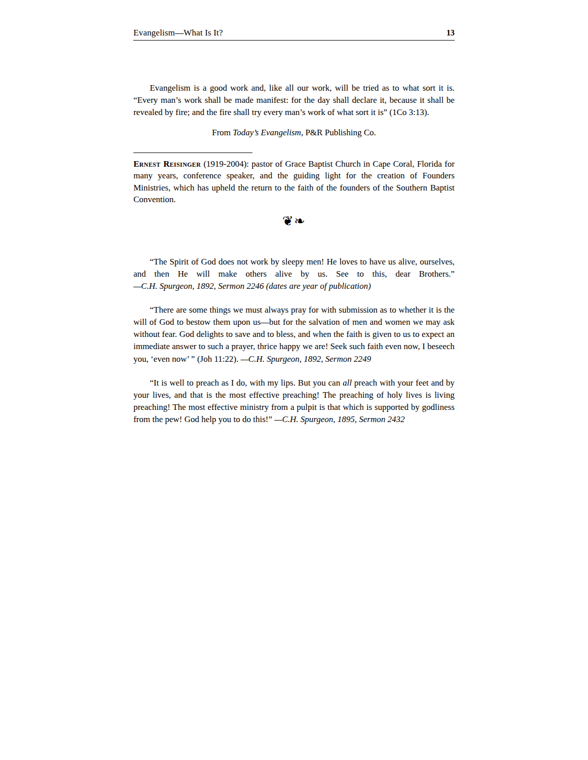Evangelism—What Is It? 13
Evangelism is a good work and, like all our work, will be tried as to what sort it is. “Every man’s work shall be made manifest: for the day shall declare it, because it shall be revealed by fire; and the fire shall try every man’s work of what sort it is” (1Co 3:13).
From Today’s Evangelism, P&R Publishing Co.
Ernest Reisinger (1919-2004): pastor of Grace Baptist Church in Cape Coral, Florida for many years, conference speaker, and the guiding light for the creation of Founders Ministries, which has upheld the return to the faith of the founders of the Southern Baptist Convention.
❦❧
“The Spirit of God does not work by sleepy men! He loves to have us alive, ourselves, and then He will make others alive by us. See to this, dear Brothers.” —C.H. Spurgeon, 1892, Sermon 2246 (dates are year of publication)
“There are some things we must always pray for with submission as to whether it is the will of God to bestow them upon us—but for the salvation of men and women we may ask without fear. God delights to save and to bless, and when the faith is given to us to expect an immediate answer to such a prayer, thrice happy we are! Seek such faith even now, I beseech you, ‘even now’ ” (Joh 11:22). —C.H. Spurgeon, 1892, Sermon 2249
“It is well to preach as I do, with my lips. But you can all preach with your feet and by your lives, and that is the most effective preaching! The preaching of holy lives is living preaching! The most effective ministry from a pulpit is that which is supported by godliness from the pew! God help you to do this!” —C.H. Spurgeon, 1895, Sermon 2432